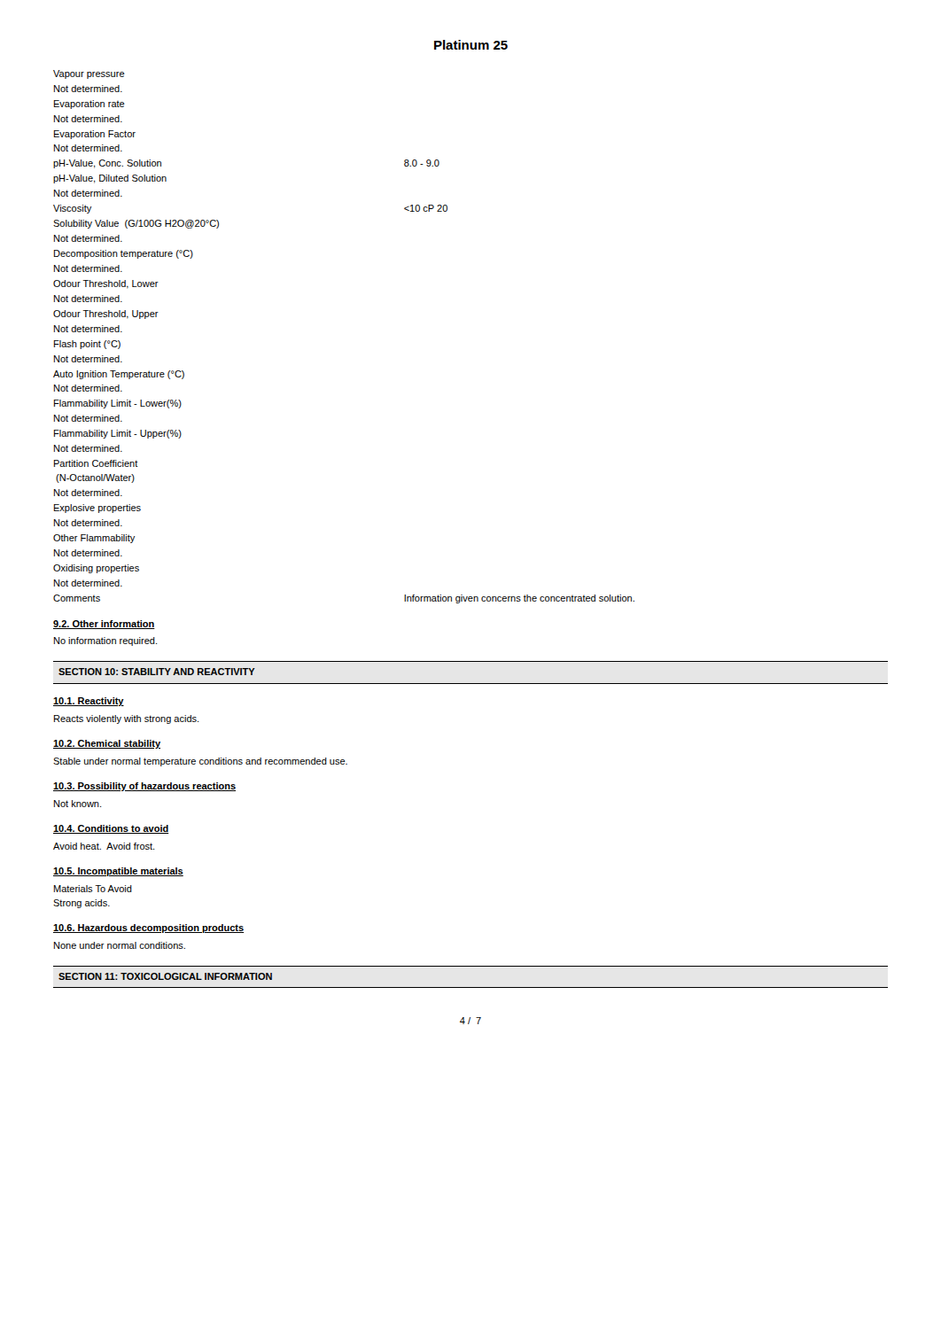Platinum 25
| Vapour pressure | |
| Not determined. | |
| Evaporation rate | |
| Not determined. | |
| Evaporation Factor | |
| Not determined. | |
| pH-Value, Conc. Solution | 8.0 - 9.0 |
| pH-Value, Diluted Solution | |
| Not determined. | |
| Viscosity | <10 cP 20 |
| Solubility Value (G/100G H2O@20°C) | |
| Not determined. | |
| Decomposition temperature (°C) | |
| Not determined. | |
| Odour Threshold, Lower | |
| Not determined. | |
| Odour Threshold, Upper | |
| Not determined. | |
| Flash point (°C) | |
| Not determined. | |
| Auto Ignition Temperature (°C) | |
| Not determined. | |
| Flammability Limit - Lower(%) | |
| Not determined. | |
| Flammability Limit - Upper(%) | |
| Not determined. | |
| Partition Coefficient (N-Octanol/Water) | |
| Not determined. | |
| Explosive properties | |
| Not determined. | |
| Other Flammability | |
| Not determined. | |
| Oxidising properties | |
| Not determined. | |
| Comments | Information given concerns the concentrated solution. |
9.2. Other information
No information required.
SECTION 10: STABILITY AND REACTIVITY
10.1. Reactivity
Reacts violently with strong acids.
10.2. Chemical stability
Stable under normal temperature conditions and recommended use.
10.3. Possibility of hazardous reactions
Not known.
10.4. Conditions to avoid
Avoid heat. Avoid frost.
10.5. Incompatible materials
Materials To Avoid
Strong acids.
10.6. Hazardous decomposition products
None under normal conditions.
SECTION 11: TOXICOLOGICAL INFORMATION
4 / 7